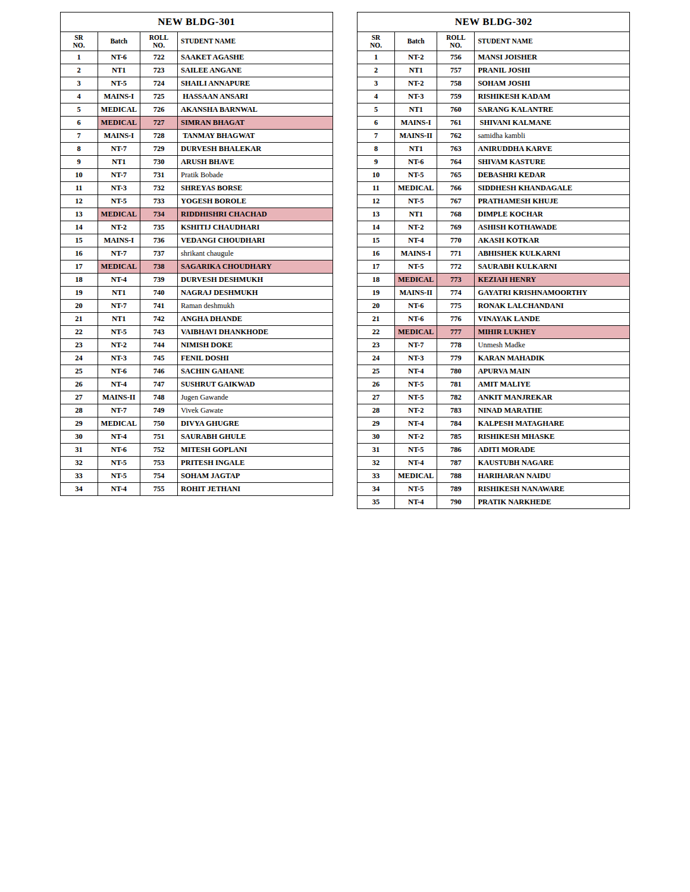NEW BLDG-301
| SR NO. | Batch | ROLL NO. | STUDENT NAME |
| --- | --- | --- | --- |
| 1 | NT-6 | 722 | SAAKET AGASHE |
| 2 | NT1 | 723 | SAILEE ANGANE |
| 3 | NT-5 | 724 | SHAILI ANNAPURE |
| 4 | MAINS-I | 725 | HASSAAN ANSARI |
| 5 | MEDICAL | 726 | AKANSHA BARNWAL |
| 6 | MEDICAL | 727 | SIMRAN BHAGAT |
| 7 | MAINS-I | 728 | TANMAY BHAGWAT |
| 8 | NT-7 | 729 | DURVESH BHALEKAR |
| 9 | NT1 | 730 | ARUSH BHAVE |
| 10 | NT-7 | 731 | Pratik Bobade |
| 11 | NT-3 | 732 | SHREYAS BORSE |
| 12 | NT-5 | 733 | YOGESH BOROLE |
| 13 | MEDICAL | 734 | RIDDHISHRI CHACHAD |
| 14 | NT-2 | 735 | KSHITIJ CHAUDHARI |
| 15 | MAINS-I | 736 | VEDANGI CHOUDHARI |
| 16 | NT-7 | 737 | shrikant chaugule |
| 17 | MEDICAL | 738 | SAGARIKA CHOUDHARY |
| 18 | NT-4 | 739 | DURVESH DESHMUKH |
| 19 | NT1 | 740 | NAGRAJ DESHMUKH |
| 20 | NT-7 | 741 | Raman deshmukh |
| 21 | NT1 | 742 | ANGHA DHANDE |
| 22 | NT-5 | 743 | VAIBHAVI DHANKHODE |
| 23 | NT-2 | 744 | NIMISH DOKE |
| 24 | NT-3 | 745 | FENIL DOSHI |
| 25 | NT-6 | 746 | SACHIN GAHANE |
| 26 | NT-4 | 747 | SUSHRUT GAIKWAD |
| 27 | MAINS-II | 748 | Jugen Gawande |
| 28 | NT-7 | 749 | Vivek Gawate |
| 29 | MEDICAL | 750 | DIVYA GHUGRE |
| 30 | NT-4 | 751 | SAURABH GHULE |
| 31 | NT-6 | 752 | MITESH GOPLANI |
| 32 | NT-5 | 753 | PRITESH INGALE |
| 33 | NT-5 | 754 | SOHAM JAGTAP |
| 34 | NT-4 | 755 | ROHIT JETHANI |
NEW BLDG-302
| SR NO. | Batch | ROLL NO. | STUDENT NAME |
| --- | --- | --- | --- |
| 1 | NT-2 | 756 | MANSI JOISHER |
| 2 | NT1 | 757 | PRANIL JOSHI |
| 3 | NT-2 | 758 | SOHAM JOSHI |
| 4 | NT-3 | 759 | RISHIKESH KADAM |
| 5 | NT1 | 760 | SARANG KALANTRE |
| 6 | MAINS-I | 761 | SHIVANI KALMANE |
| 7 | MAINS-II | 762 | samidha kambli |
| 8 | NT1 | 763 | ANIRUDDHA KARVE |
| 9 | NT-6 | 764 | SHIVAM KASTURE |
| 10 | NT-5 | 765 | DEBASHRI KEDAR |
| 11 | MEDICAL | 766 | SIDDHESH KHANDAGALE |
| 12 | NT-5 | 767 | PRATHAMESH KHUJE |
| 13 | NT1 | 768 | DIMPLE KOCHAR |
| 14 | NT-2 | 769 | ASHISH KOTHAWADE |
| 15 | NT-4 | 770 | AKASH KOTKAR |
| 16 | MAINS-I | 771 | ABHISHEK KULKARNI |
| 17 | NT-5 | 772 | SAURABH KULKARNI |
| 18 | MEDICAL | 773 | KEZIAH HENRY |
| 19 | MAINS-II | 774 | GAYATRI KRISHNAMOORTHY |
| 20 | NT-6 | 775 | RONAK LALCHANDANI |
| 21 | NT-6 | 776 | VINAYAK LANDE |
| 22 | MEDICAL | 777 | MIHIR LUKHEY |
| 23 | NT-7 | 778 | Unmesh Madke |
| 24 | NT-3 | 779 | KARAN MAHADIK |
| 25 | NT-4 | 780 | APURVA MAIN |
| 26 | NT-5 | 781 | AMIT MALIYE |
| 27 | NT-5 | 782 | ANKIT MANJREKAR |
| 28 | NT-2 | 783 | NINAD MARATHE |
| 29 | NT-4 | 784 | KALPESH MATAGHARE |
| 30 | NT-2 | 785 | RISHIKESH MHASKE |
| 31 | NT-5 | 786 | ADITI MORADE |
| 32 | NT-4 | 787 | KAUSTUBH NAGARE |
| 33 | MEDICAL | 788 | HARIHARAN NAIDU |
| 34 | NT-5 | 789 | RISHIKESH NANAWARE |
| 35 | NT-4 | 790 | PRATIK NARKHEDE |